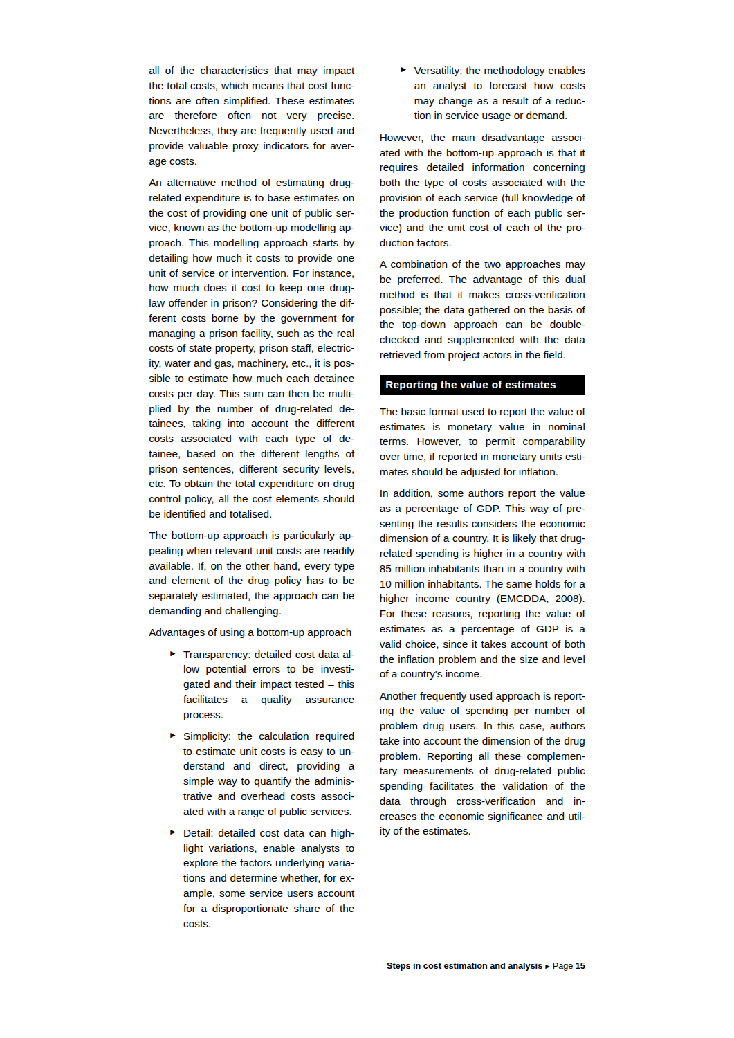all of the characteristics that may impact the total costs, which means that cost functions are often simplified. These estimates are therefore often not very precise. Nevertheless, they are frequently used and provide valuable proxy indicators for average costs.
An alternative method of estimating drug-related expenditure is to base estimates on the cost of providing one unit of public service, known as the bottom-up modelling approach. This modelling approach starts by detailing how much it costs to provide one unit of service or intervention. For instance, how much does it cost to keep one drug-law offender in prison? Considering the different costs borne by the government for managing a prison facility, such as the real costs of state property, prison staff, electricity, water and gas, machinery, etc., it is possible to estimate how much each detainee costs per day. This sum can then be multiplied by the number of drug-related detainees, taking into account the different costs associated with each type of detainee, based on the different lengths of prison sentences, different security levels, etc. To obtain the total expenditure on drug control policy, all the cost elements should be identified and totalised.
The bottom-up approach is particularly appealing when relevant unit costs are readily available. If, on the other hand, every type and element of the drug policy has to be separately estimated, the approach can be demanding and challenging.
Advantages of using a bottom-up approach
Transparency: detailed cost data allow potential errors to be investigated and their impact tested – this facilitates a quality assurance process.
Simplicity: the calculation required to estimate unit costs is easy to understand and direct, providing a simple way to quantify the administrative and overhead costs associated with a range of public services.
Detail: detailed cost data can highlight variations, enable analysts to explore the factors underlying variations and determine whether, for example, some service users account for a disproportionate share of the costs.
Versatility: the methodology enables an analyst to forecast how costs may change as a result of a reduction in service usage or demand.
However, the main disadvantage associated with the bottom-up approach is that it requires detailed information concerning both the type of costs associated with the provision of each service (full knowledge of the production function of each public service) and the unit cost of each of the production factors.
A combination of the two approaches may be preferred. The advantage of this dual method is that it makes cross-verification possible; the data gathered on the basis of the top-down approach can be double-checked and supplemented with the data retrieved from project actors in the field.
Reporting the value of estimates
The basic format used to report the value of estimates is monetary value in nominal terms. However, to permit comparability over time, if reported in monetary units estimates should be adjusted for inflation.
In addition, some authors report the value as a percentage of GDP. This way of presenting the results considers the economic dimension of a country. It is likely that drug-related spending is higher in a country with 85 million inhabitants than in a country with 10 million inhabitants. The same holds for a higher income country (EMCDDA, 2008). For these reasons, reporting the value of estimates as a percentage of GDP is a valid choice, since it takes account of both the inflation problem and the size and level of a country's income.
Another frequently used approach is reporting the value of spending per number of problem drug users. In this case, authors take into account the dimension of the drug problem. Reporting all these complementary measurements of drug-related public spending facilitates the validation of the data through cross-verification and increases the economic significance and utility of the estimates.
Steps in cost estimation and analysis►Page 15